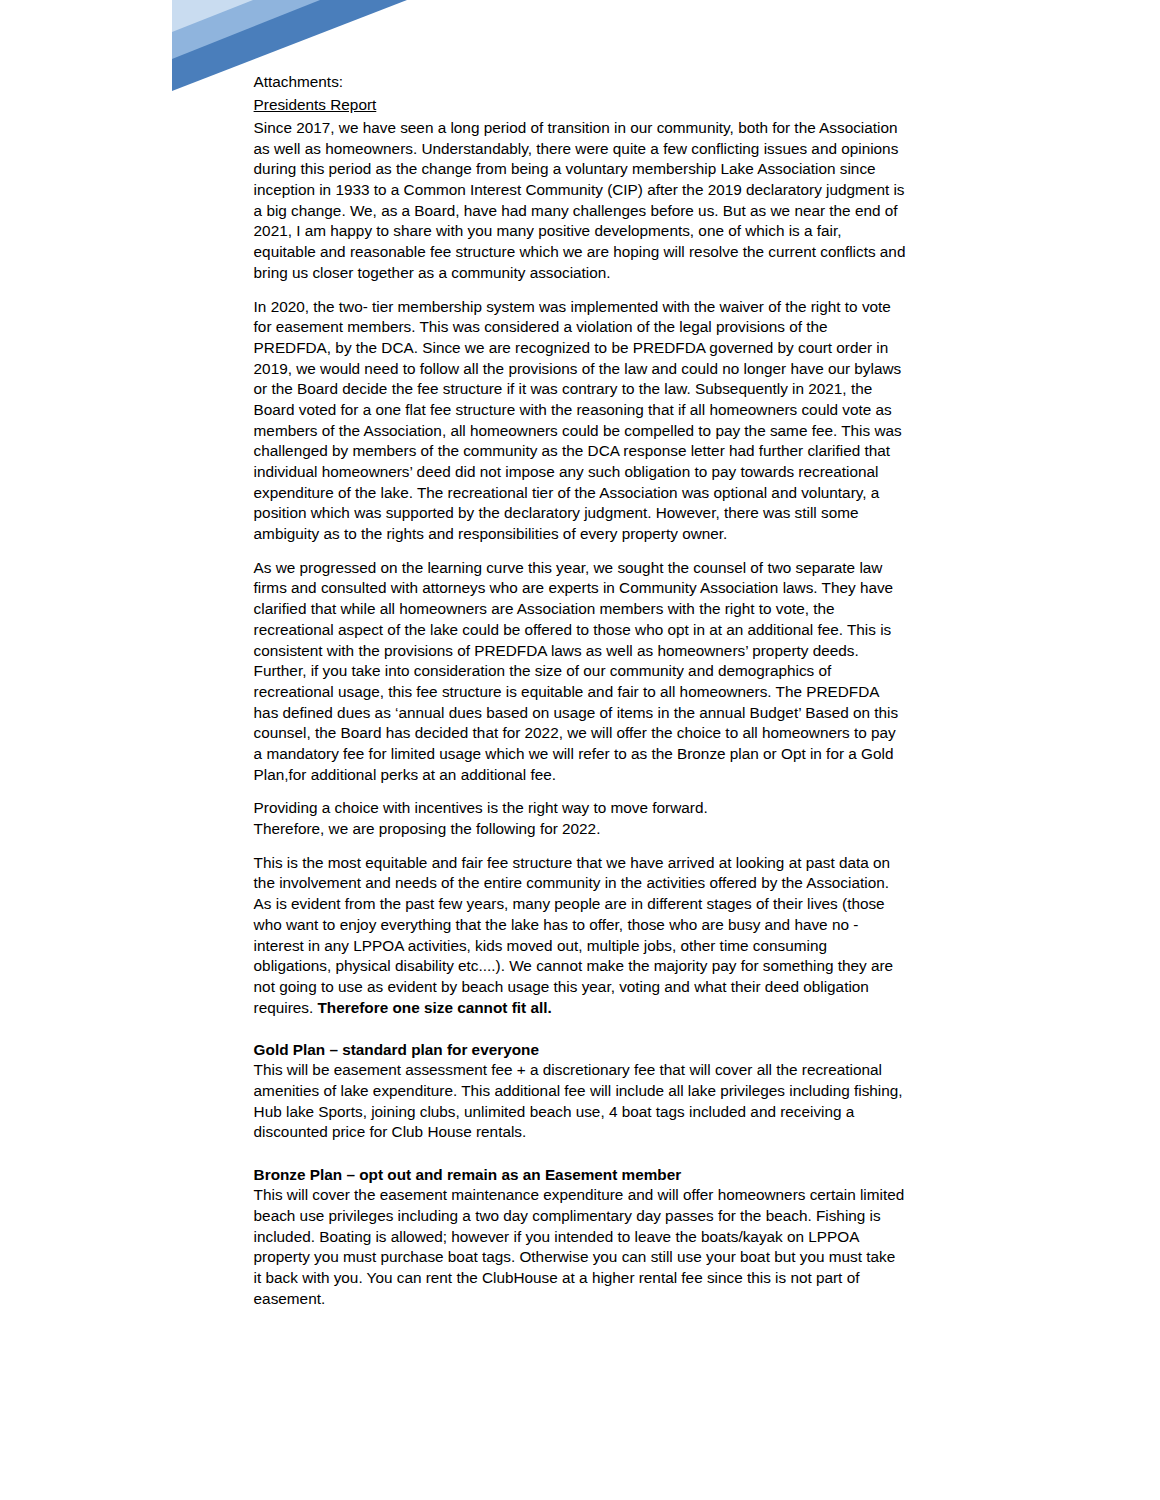Attachments:
Presidents Report
Since 2017, we have seen a long period of transition in our community, both for the Association as well as homeowners. Understandably, there were quite a few conflicting issues and opinions during this period as the change from being a voluntary membership Lake Association since inception in 1933 to a Common Interest Community (CIP) after the 2019 declaratory judgment is a big change. We, as a Board, have had many challenges before us. But as we near the end of 2021, I am happy to share with you many positive developments, one of which is a fair, equitable and reasonable fee structure which we are hoping will resolve the current conflicts and bring us closer together as a community association.
In 2020, the two- tier membership system was implemented with the waiver of the right to vote for easement members. This was considered a violation of the legal provisions of the PREDFDA, by the DCA. Since we are recognized to be PREDFDA governed by court order in 2019, we would need to follow all the provisions of the law and could no longer have our bylaws or the Board decide the fee structure if it was contrary to the law. Subsequently in 2021, the Board voted for a one flat fee structure with the reasoning that if all homeowners could vote as members of the Association, all homeowners could be compelled to pay the same fee. This was challenged by members of the community as the DCA response letter had further clarified that individual homeowners’ deed did not impose any such obligation to pay towards recreational expenditure of the lake. The recreational tier of the Association was optional and voluntary, a position which was supported by the declaratory judgment. However, there was still some ambiguity as to the rights and responsibilities of every property owner.
As we progressed on the learning curve this year, we sought the counsel of two separate law firms and consulted with attorneys who are experts in Community Association laws. They have clarified that while all homeowners are Association members with the right to vote, the recreational aspect of the lake could be offered to those who opt in at an additional fee. This is consistent with the provisions of PREDFDA laws as well as homeowners’ property deeds. Further, if you take into consideration the size of our community and demographics of recreational usage, this fee structure is equitable and fair to all homeowners. The PREDFDA has defined dues as ‘annual dues based on usage of items in the annual Budget’ Based on this counsel, the Board has decided that for 2022, we will offer the choice to all homeowners to pay a mandatory fee for limited usage which we will refer to as the Bronze plan or Opt in for a Gold Plan,for additional perks at an additional fee.
Providing a choice with incentives is the right way to move forward.
Therefore, we are proposing the following for 2022.
This is the most equitable and fair fee structure that we have arrived at looking at past data on the involvement and needs of the entire community in the activities offered by the Association. As is evident from the past few years, many people are in different stages of their lives (those who want to enjoy everything that the lake has to offer, those who are busy and have no -interest in any LPPOA activities, kids moved out, multiple jobs, other time consuming obligations, physical disability etc....). We cannot make the majority pay for something they are not going to use as evident by beach usage this year, voting and what their deed obligation requires. Therefore one size cannot fit all.
Gold Plan – standard plan for everyone
This will be easement assessment fee + a discretionary fee that will cover all the recreational amenities of lake expenditure. This additional fee will include all lake privileges including fishing, Hub lake Sports, joining clubs, unlimited beach use, 4 boat tags included and receiving a discounted price for Club House rentals.
Bronze Plan – opt out and remain as an Easement member
This will cover the easement maintenance expenditure and will offer homeowners certain limited beach use privileges including a two day complimentary day passes for the beach. Fishing is included. Boating is allowed; however if you intended to leave the boats/kayak on LPPOA property you must purchase boat tags. Otherwise you can still use your boat but you must take it back with you. You can rent the ClubHouse at a higher rental fee since this is not part of easement.